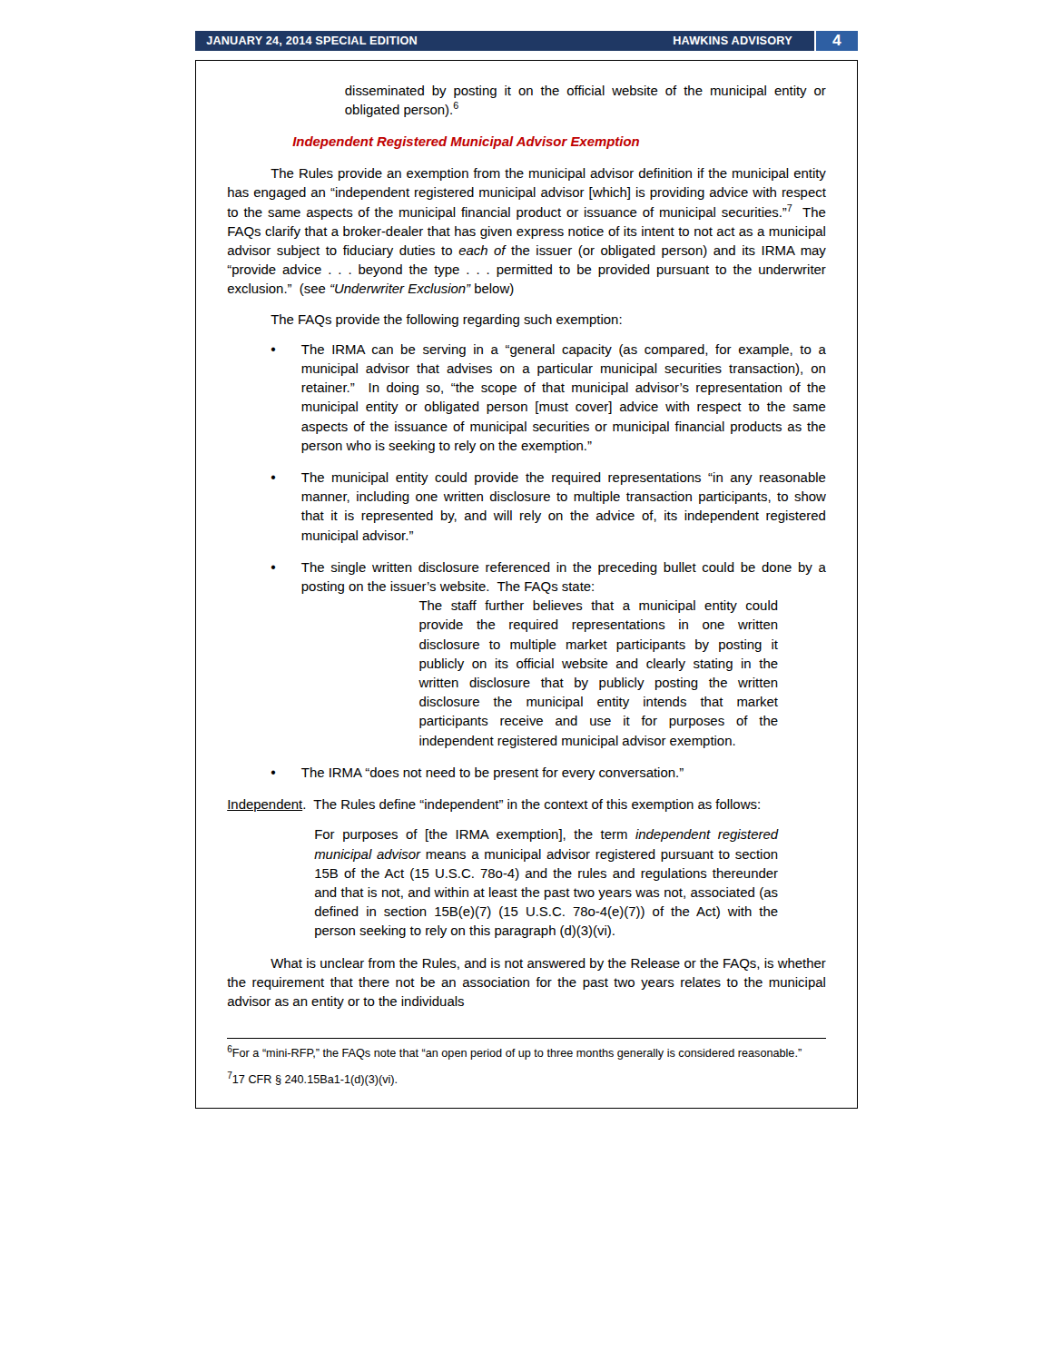January 24, 2014 Special Edition Hawkins Advisory
4
disseminated by posting it on the official website of the municipal entity or obligated person).6
Independent Registered Municipal Advisor Exemption
The Rules provide an exemption from the municipal advisor definition if the municipal entity has engaged an “independent registered municipal advisor [which] is providing advice with respect to the same aspects of the municipal financial product or issuance of municipal securities.”7 The FAQs clarify that a broker-dealer that has given express notice of its intent to not act as a municipal advisor subject to fiduciary duties to each of the issuer (or obligated person) and its IRMA may “provide advice . . . beyond the type . . . permitted to be provided pursuant to the underwriter exclusion.” (see “Underwriter Exclusion” below)
The FAQs provide the following regarding such exemption:
The IRMA can be serving in a “general capacity (as compared, for example, to a municipal advisor that advises on a particular municipal securities transaction), on retainer.” In doing so, “the scope of that municipal advisor’s representation of the municipal entity or obligated person [must cover] advice with respect to the same aspects of the issuance of municipal securities or municipal financial products as the person who is seeking to rely on the exemption.”
The municipal entity could provide the required representations “in any reasonable manner, including one written disclosure to multiple transaction participants, to show that it is represented by, and will rely on the advice of, its independent registered municipal advisor.”
The single written disclosure referenced in the preceding bullet could be done by a posting on the issuer’s website. The FAQs state:
The staff further believes that a municipal entity could provide the required representations in one written disclosure to multiple market participants by posting it publicly on its official website and clearly stating in the written disclosure that by publicly posting the written disclosure the municipal entity intends that market participants receive and use it for purposes of the independent registered municipal advisor exemption.
The IRMA “does not need to be present for every conversation.”
Independent. The Rules define “independent” in the context of this exemption as follows:
For purposes of [the IRMA exemption], the term independent registered municipal advisor means a municipal advisor registered pursuant to section 15B of the Act (15 U.S.C. 78o-4) and the rules and regulations thereunder and that is not, and within at least the past two years was not, associated (as defined in section 15B(e)(7) (15 U.S.C. 78o-4(e)(7)) of the Act) with the person seeking to rely on this paragraph (d)(3)(vi).
What is unclear from the Rules, and is not answered by the Release or the FAQs, is whether the requirement that there not be an association for the past two years relates to the municipal advisor as an entity or to the individuals
6For a “mini-RFP,” the FAQs note that “an open period of up to three months generally is considered reasonable.”
717 CFR § 240.15Ba1-1(d)(3)(vi).